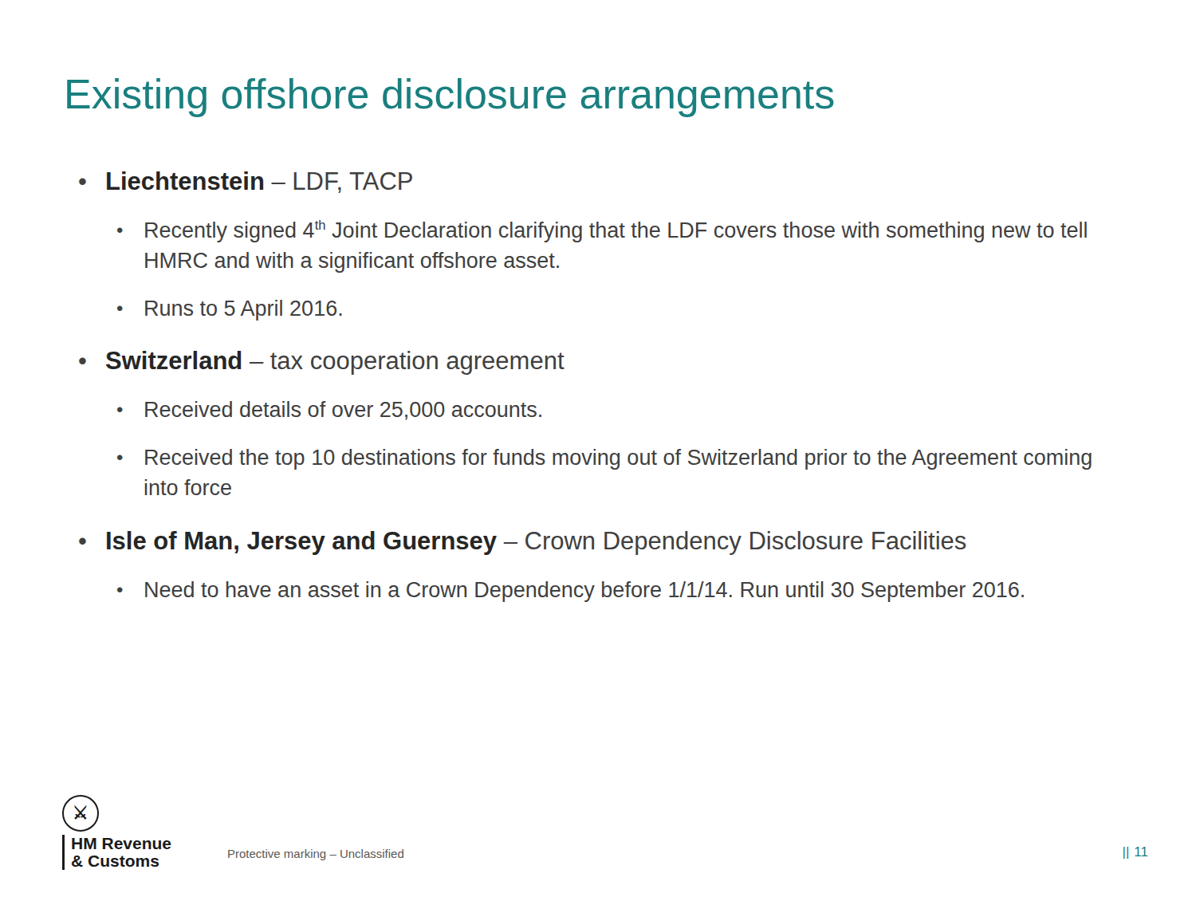Existing offshore disclosure arrangements
Liechtenstein – LDF, TACP
Recently signed 4th Joint Declaration clarifying that the LDF covers those with something new to tell HMRC and with a significant offshore asset.
Runs to 5 April 2016.
Switzerland – tax cooperation agreement
Received details of over 25,000 accounts.
Received the top 10 destinations for funds moving out of Switzerland prior to the Agreement coming into force
Isle of Man, Jersey and Guernsey – Crown Dependency Disclosure Facilities
Need to have an asset in a Crown Dependency before 1/1/14. Run until 30 September 2016.
⚔
HM Revenue
& Customs
Protective marking – Unclassified
||11